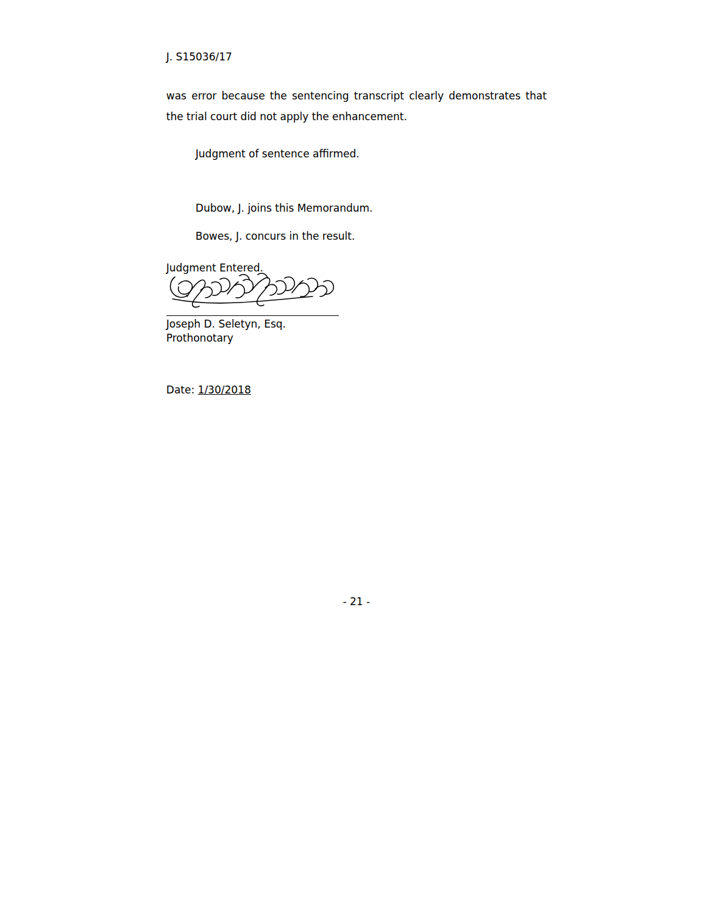J. S15036/17
was error because the sentencing transcript clearly demonstrates that the trial court did not apply the enhancement.
Judgment of sentence affirmed.
Dubow, J. joins this Memorandum.
Bowes, J. concurs in the result.
Judgment Entered.
Joseph D. Seletyn, Esq.
Prothonotary
Date: 1/30/2018
- 21 -